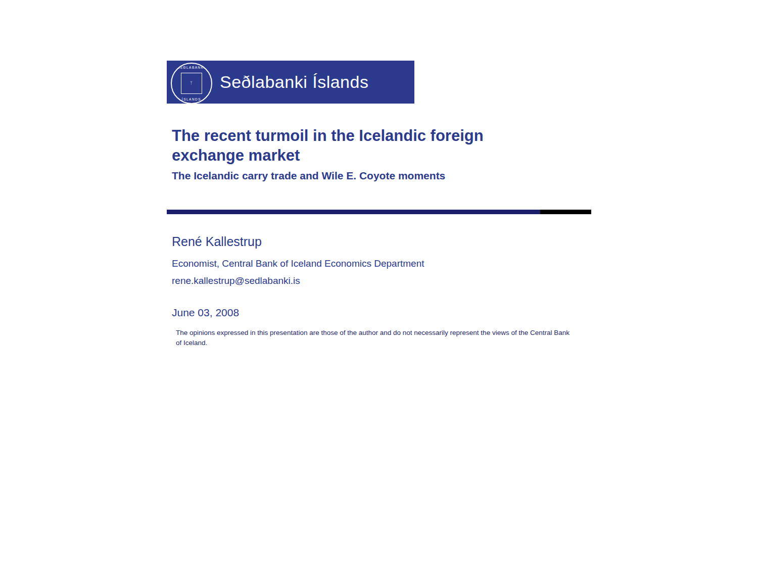SEÐLABANKI ᛉ ÍSLANDS
Seðlabanki Íslands
The recent turmoil in the Icelandic foreign exchange market
The Icelandic carry trade and Wile E. Coyote moments
René Kallestrup
Economist, Central Bank of Iceland Economics Department
rene.kallestrup@sedlabanki.is
June 03, 2008
The opinions expressed in this presentation are those of the author and do not necessarily represent the views of the Central Bank of Iceland.